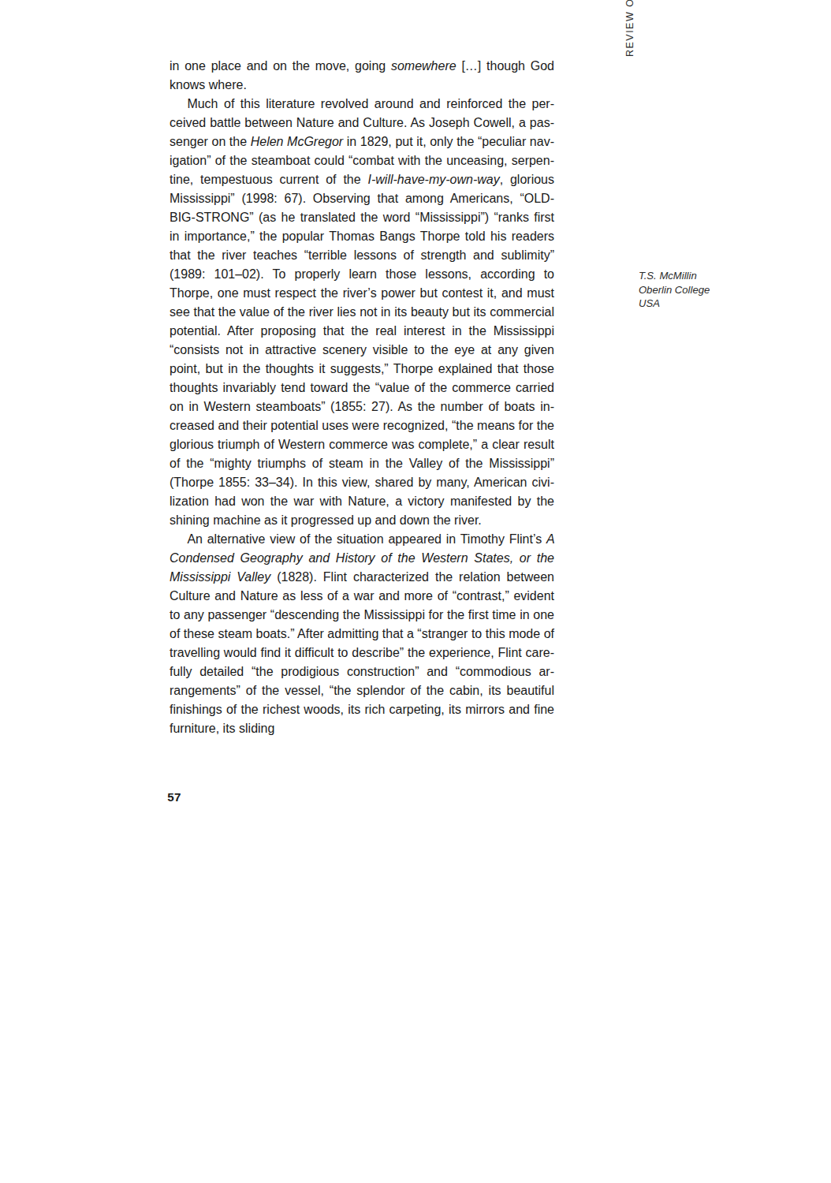Review of International American Studies
T.S. McMillin
Oberlin College
USA
in one place and on the move, going somewhere […] though God knows where.
Much of this literature revolved around and reinforced the perceived battle between Nature and Culture. As Joseph Cowell, a passenger on the Helen McGregor in 1829, put it, only the “peculiar navigation” of the steamboat could “combat with the unceasing, serpentine, tempestuous current of the I-will-have-my-own-way, glorious Mississippi” (1998: 67). Observing that among Americans, “OLD-BIG-STRONG” (as he translated the word “Mississippi”) “ranks first in importance,” the popular Thomas Bangs Thorpe told his readers that the river teaches “terrible lessons of strength and sublimity” (1989: 101–02). To properly learn those lessons, according to Thorpe, one must respect the river’s power but contest it, and must see that the value of the river lies not in its beauty but its commercial potential. After proposing that the real interest in the Mississippi “consists not in attractive scenery visible to the eye at any given point, but in the thoughts it suggests,” Thorpe explained that those thoughts invariably tend toward the “value of the commerce carried on in Western steamboats” (1855: 27). As the number of boats increased and their potential uses were recognized, “the means for the glorious triumph of Western commerce was complete,” a clear result of the “mighty triumphs of steam in the Valley of the Mississippi” (Thorpe 1855: 33–34). In this view, shared by many, American civilization had won the war with Nature, a victory manifested by the shining machine as it progressed up and down the river.
An alternative view of the situation appeared in Timothy Flint’s A Condensed Geography and History of the Western States, or the Mississippi Valley (1828). Flint characterized the relation between Culture and Nature as less of a war and more of “contrast,” evident to any passenger “descending the Mississippi for the first time in one of these steam boats.” After admitting that a “stranger to this mode of travelling would find it difficult to describe” the experience, Flint carefully detailed “the prodigious construction” and “commodious arrangements” of the vessel, “the splendor of the cabin, its beautiful finishings of the richest woods, its rich carpeting, its mirrors and fine furniture, its sliding
57